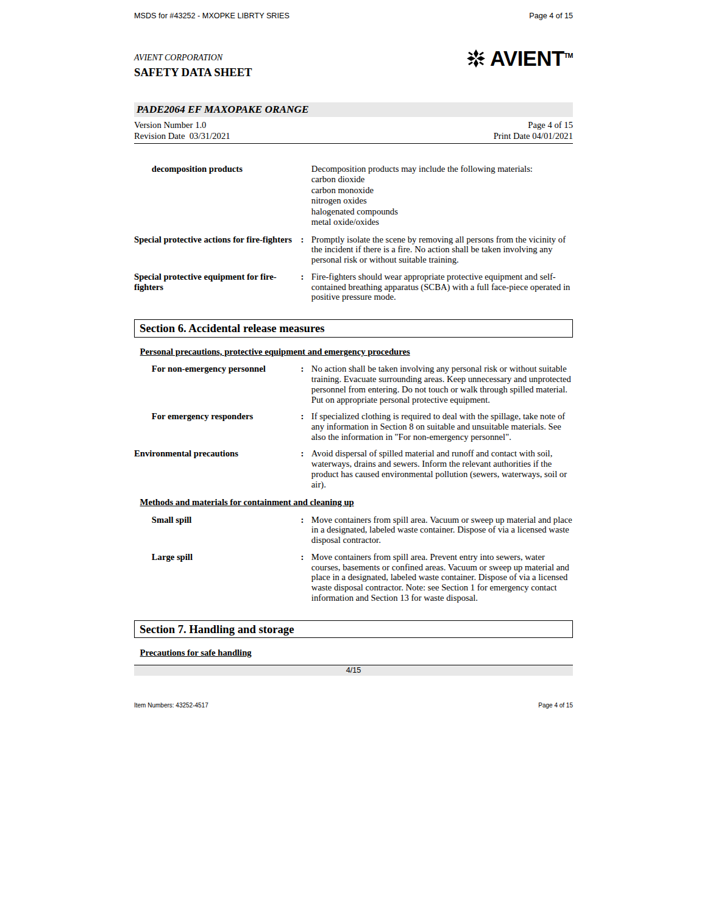MSDS for #43252 - MXOPKE LIBRTY SRIES
Page 4 of 15
AVIENT CORPORATION
SAFETY DATA SHEET
AVIENTTM
PADE2064 EF MAXOPAKE ORANGE
Version Number 1.0
Revision Date 03/31/2021
Page 4 of 15
Print Date 04/01/2021
| decomposition products | | Decomposition products may include the following materials: carbon dioxide carbon monoxide nitrogen oxides halogenated compounds metal oxide/oxides |
| Special protective actions for fire-fighters | : | Promptly isolate the scene by removing all persons from the vicinity of the incident if there is a fire. No action shall be taken involving any personal risk or without suitable training. |
| Special protective equipment for fire-fighters | : | Fire-fighters should wear appropriate protective equipment and self-contained breathing apparatus (SCBA) with a full face-piece operated in positive pressure mode. |
Section 6. Accidental release measures
Personal precautions, protective equipment and emergency procedures
| For non-emergency personnel | : | No action shall be taken involving any personal risk or without suitable training. Evacuate surrounding areas. Keep unnecessary and unprotected personnel from entering. Do not touch or walk through spilled material. Put on appropriate personal protective equipment. |
| For emergency responders | : | If specialized clothing is required to deal with the spillage, take note of any information in Section 8 on suitable and unsuitable materials. See also the information in "For non-emergency personnel". |
| Environmental precautions | : | Avoid dispersal of spilled material and runoff and contact with soil, waterways, drains and sewers. Inform the relevant authorities if the product has caused environmental pollution (sewers, waterways, soil or air). |
Methods and materials for containment and cleaning up
| Small spill | : | Move containers from spill area. Vacuum or sweep up material and place in a designated, labeled waste container. Dispose of via a licensed waste disposal contractor. |
| Large spill | : | Move containers from spill area. Prevent entry into sewers, water courses, basements or confined areas. Vacuum or sweep up material and place in a designated, labeled waste container. Dispose of via a licensed waste disposal contractor. Note: see Section 1 for emergency contact information and Section 13 for waste disposal. |
Section 7. Handling and storage
Precautions for safe handling
4/15
Item Numbers: 43252-4517
Page 4 of 15